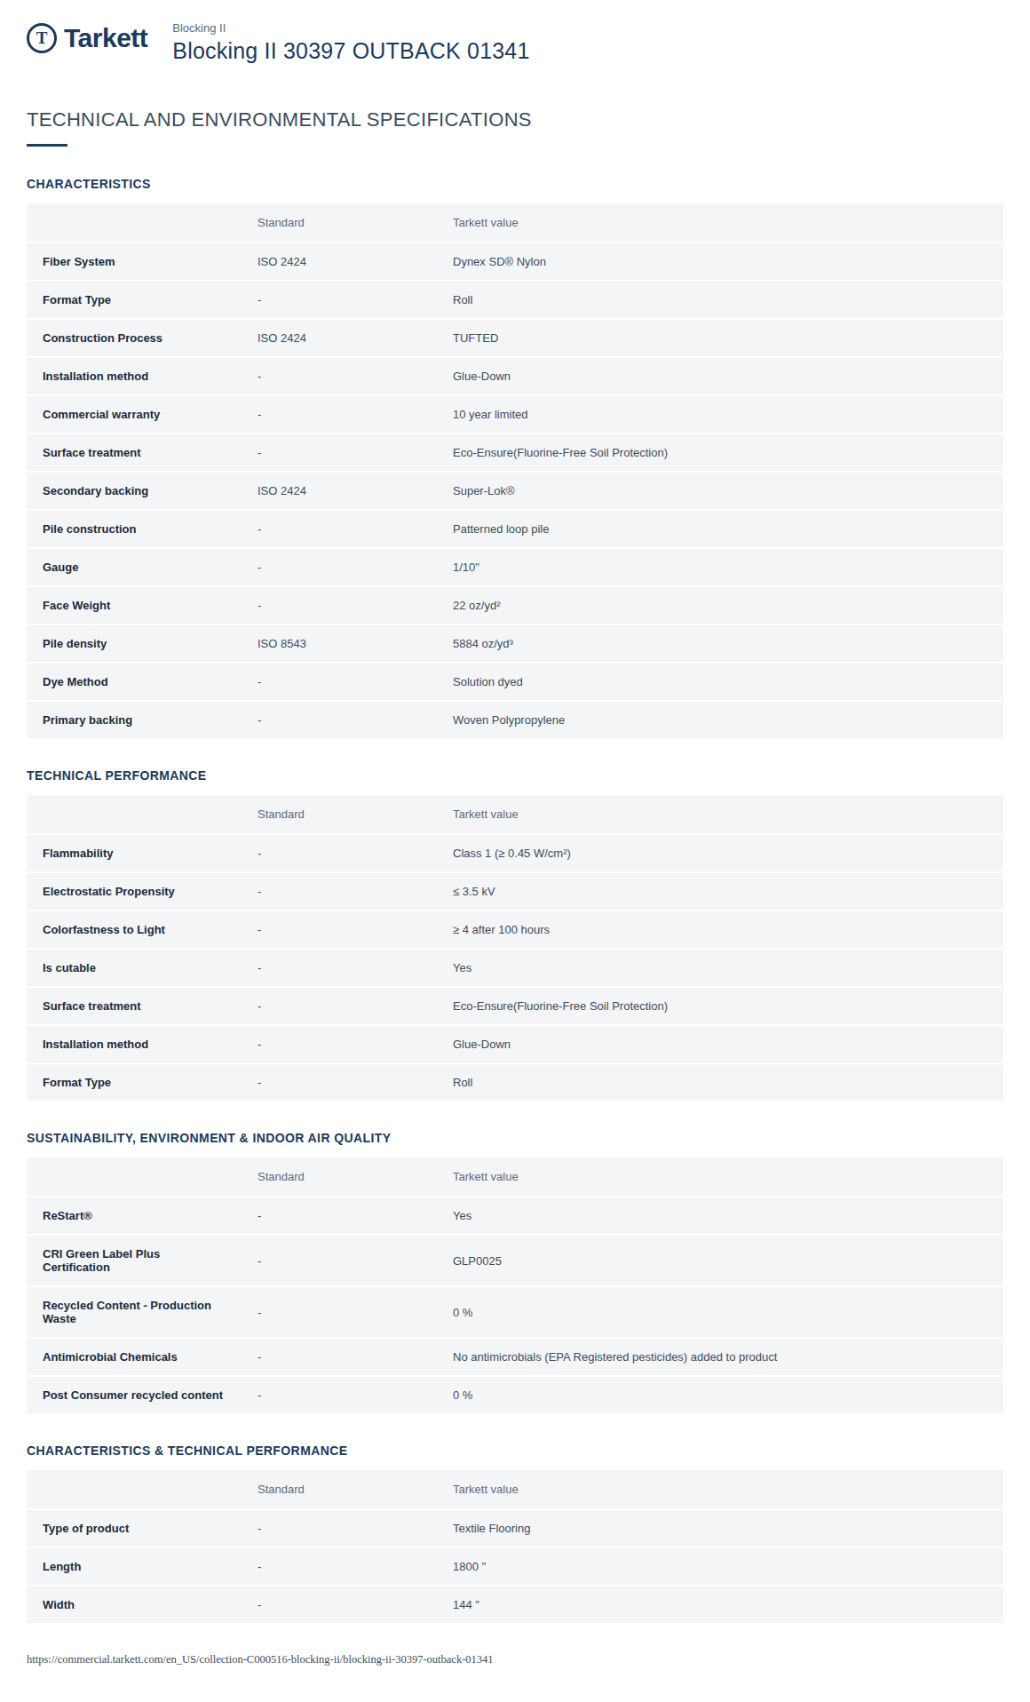T
Tarkett
Blocking II
Blocking II 30397 OUTBACK 01341
TECHNICAL AND ENVIRONMENTAL SPECIFICATIONS
CHARACTERISTICS
| | Standard | Tarkett value |
| --- | --- | --- |
| Fiber System | ISO 2424 | Dynex SD® Nylon |
| Format Type | - | Roll |
| Construction Process | ISO 2424 | TUFTED |
| Installation method | - | Glue-Down |
| Commercial warranty | - | 10 year limited |
| Surface treatment | - | Eco-Ensure(Fluorine-Free Soil Protection) |
| Secondary backing | ISO 2424 | Super-Lok® |
| Pile construction | - | Patterned loop pile |
| Gauge | - | 1/10" |
| Face Weight | - | 22 oz/yd² |
| Pile density | ISO 8543 | 5884 oz/yd³ |
| Dye Method | - | Solution dyed |
| Primary backing | - | Woven Polypropylene |
TECHNICAL PERFORMANCE
| | Standard | Tarkett value |
| --- | --- | --- |
| Flammability | - | Class 1 (≥ 0.45 W/cm²) |
| Electrostatic Propensity | - | ≤ 3.5 kV |
| Colorfastness to Light | - | ≥ 4 after 100 hours |
| Is cutable | - | Yes |
| Surface treatment | - | Eco-Ensure(Fluorine-Free Soil Protection) |
| Installation method | - | Glue-Down |
| Format Type | - | Roll |
SUSTAINABILITY, ENVIRONMENT & INDOOR AIR QUALITY
| | Standard | Tarkett value |
| --- | --- | --- |
| ReStart® | - | Yes |
| CRI Green Label Plus Certification | - | GLP0025 |
| Recycled Content - Production Waste | - | 0 % |
| Antimicrobial Chemicals | - | No antimicrobials (EPA Registered pesticides) added to product |
| Post Consumer recycled content | - | 0 % |
CHARACTERISTICS & TECHNICAL PERFORMANCE
| | Standard | Tarkett value |
| --- | --- | --- |
| Type of product | - | Textile Flooring |
| Length | - | 1800 " |
| Width | - | 144 " |
https://commercial.tarkett.com/en_US/collection-C000516-blocking-ii/blocking-ii-30397-outback-01341